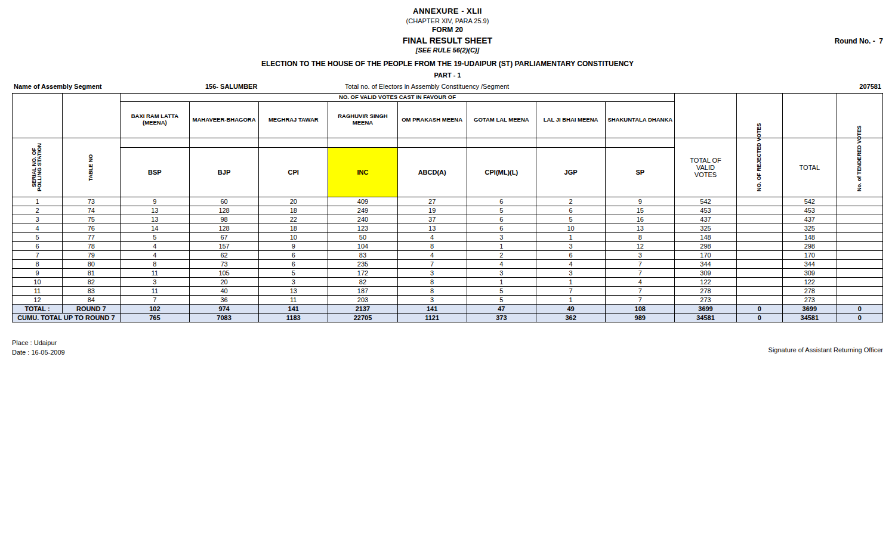Round No. - 7
ANNEXURE - XLII
(CHAPTER XIV, PARA 25.9)
FORM 20
FINAL RESULT SHEET
[SEE RULE 56(2)(C)]
ELECTION TO THE HOUSE OF THE PEOPLE FROM THE 19-UDAIPUR (ST) PARLIAMENTARY CONSTITUENCY
PART - 1
| Name of Assembly Segment | 156- SALUMBER | Total no. of Electors in Assembly Constituency /Segment | 207581 |
| | | NO. OF VALID VOTES CAST IN FAVOUR OF | | | | |
| --- | --- | --- | --- | --- | --- | --- |
| BAXI RAM LATTA (MEENA) | MAHAVEER-BHAGORA | MEGHRAJ TAWAR | RAGHUVIR SINGH MEENA | OM PRAKASH MEENA | GOTAM LAL MEENA | LAL JI BHAI MEENA | SHAKUNTALA DHANKA |
| SERIAL NO. OF POLLING STATION | TABLE NO | | | | | | | | | TOTAL OF VALID VOTES | NO. OF REJECTED VOTES | TOTAL | No. of TENDERED VOTES |
| BSP | BJP | CPI | INC | ABCD(A) | CPI(ML)(L) | JGP | SP |
| 1 | 73 | 9 | 60 | 20 | 409 | 27 | 6 | 2 | 9 | 542 | | 542 | |
| 2 | 74 | 13 | 128 | 18 | 249 | 19 | 5 | 6 | 15 | 453 | | 453 | |
| 3 | 75 | 13 | 98 | 22 | 240 | 37 | 6 | 5 | 16 | 437 | | 437 | |
| 4 | 76 | 14 | 128 | 18 | 123 | 13 | 6 | 10 | 13 | 325 | | 325 | |
| 5 | 77 | 5 | 67 | 10 | 50 | 4 | 3 | 1 | 8 | 148 | | 148 | |
| 6 | 78 | 4 | 157 | 9 | 104 | 8 | 1 | 3 | 12 | 298 | | 298 | |
| 7 | 79 | 4 | 62 | 6 | 83 | 4 | 2 | 6 | 3 | 170 | | 170 | |
| 8 | 80 | 8 | 73 | 6 | 235 | 7 | 4 | 4 | 7 | 344 | | 344 | |
| 9 | 81 | 11 | 105 | 5 | 172 | 3 | 3 | 3 | 7 | 309 | | 309 | |
| 10 | 82 | 3 | 20 | 3 | 82 | 8 | 1 | 1 | 4 | 122 | | 122 | |
| 11 | 83 | 11 | 40 | 13 | 187 | 8 | 5 | 7 | 7 | 278 | | 278 | |
| 12 | 84 | 7 | 36 | 11 | 203 | 3 | 5 | 1 | 7 | 273 | | 273 | |
| TOTAL : | ROUND 7 | 102 | 974 | 141 | 2137 | 141 | 47 | 49 | 108 | 3699 | 0 | 3699 | 0 |
| CUMU. TOTAL UP TO ROUND 7 | 765 | 7083 | 1183 | 22705 | 1121 | 373 | 362 | 989 | 34581 | 0 | 34581 | 0 |
Place : Udaipur
Date : 16-05-2009
Signature of Assistant Returning Officer